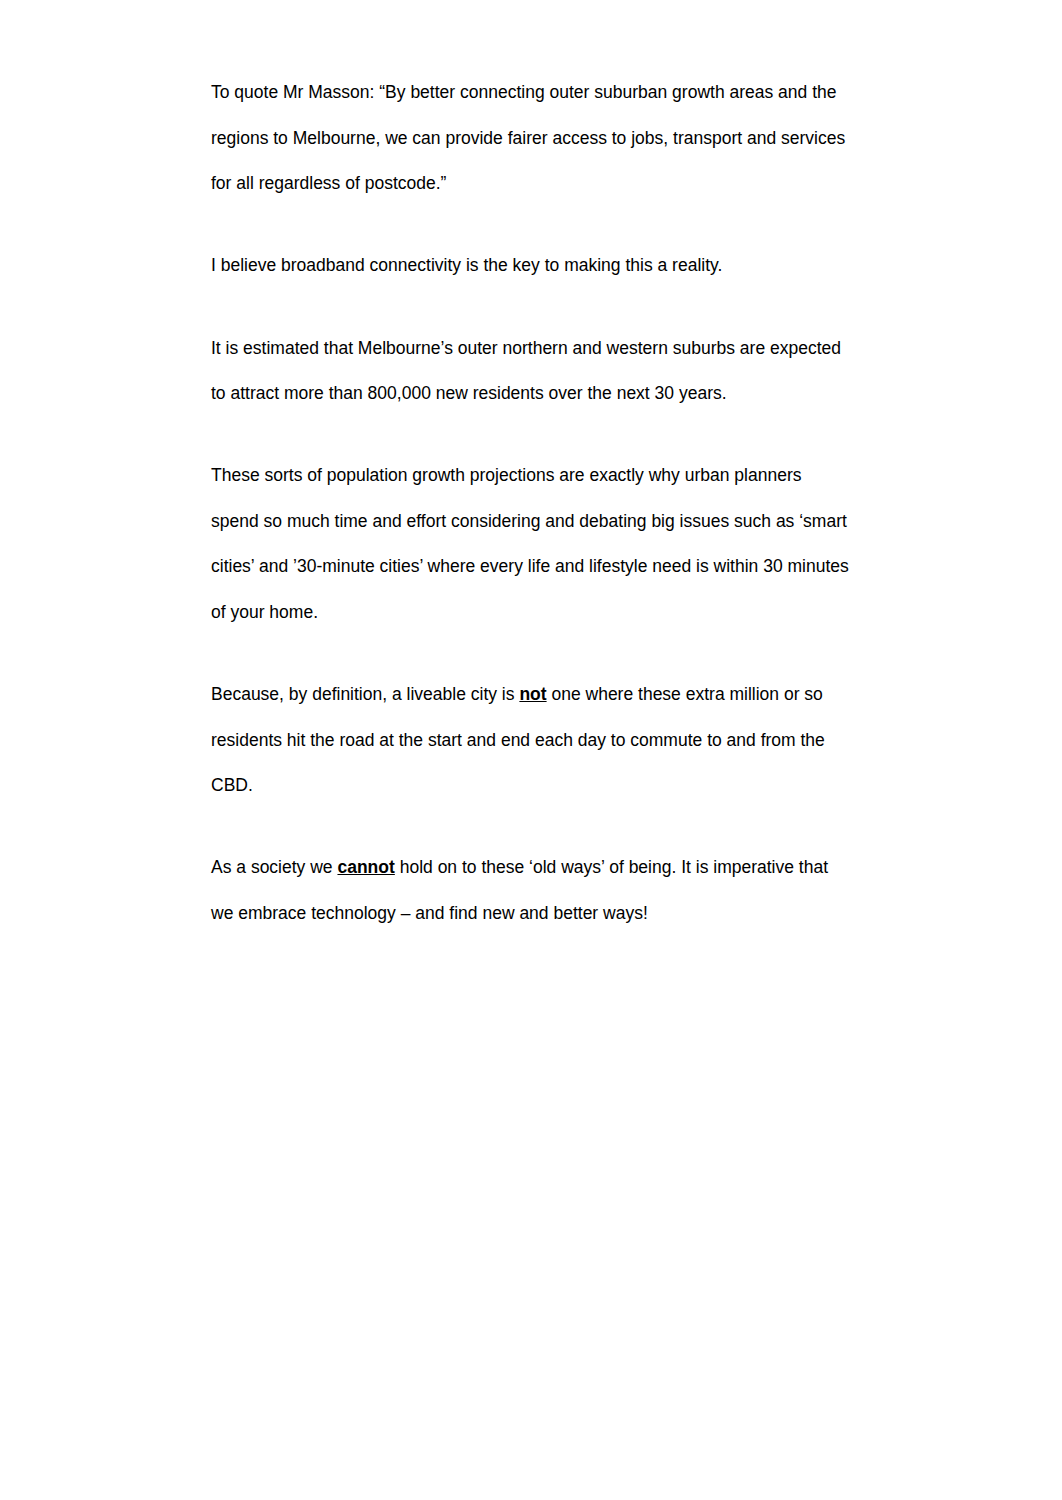To quote Mr Masson: “By better connecting outer suburban growth areas and the regions to Melbourne, we can provide fairer access to jobs, transport and services for all regardless of postcode.”
I believe broadband connectivity is the key to making this a reality.
It is estimated that Melbourne’s outer northern and western suburbs are expected to attract more than 800,000 new residents over the next 30 years.
These sorts of population growth projections are exactly why urban planners spend so much time and effort considering and debating big issues such as ‘smart cities’ and ’30-minute cities’ where every life and lifestyle need is within 30 minutes of your home.
Because, by definition, a liveable city is not one where these extra million or so residents hit the road at the start and end each day to commute to and from the CBD.
As a society we cannot hold on to these ‘old ways’ of being. It is imperative that we embrace technology – and find new and better ways!